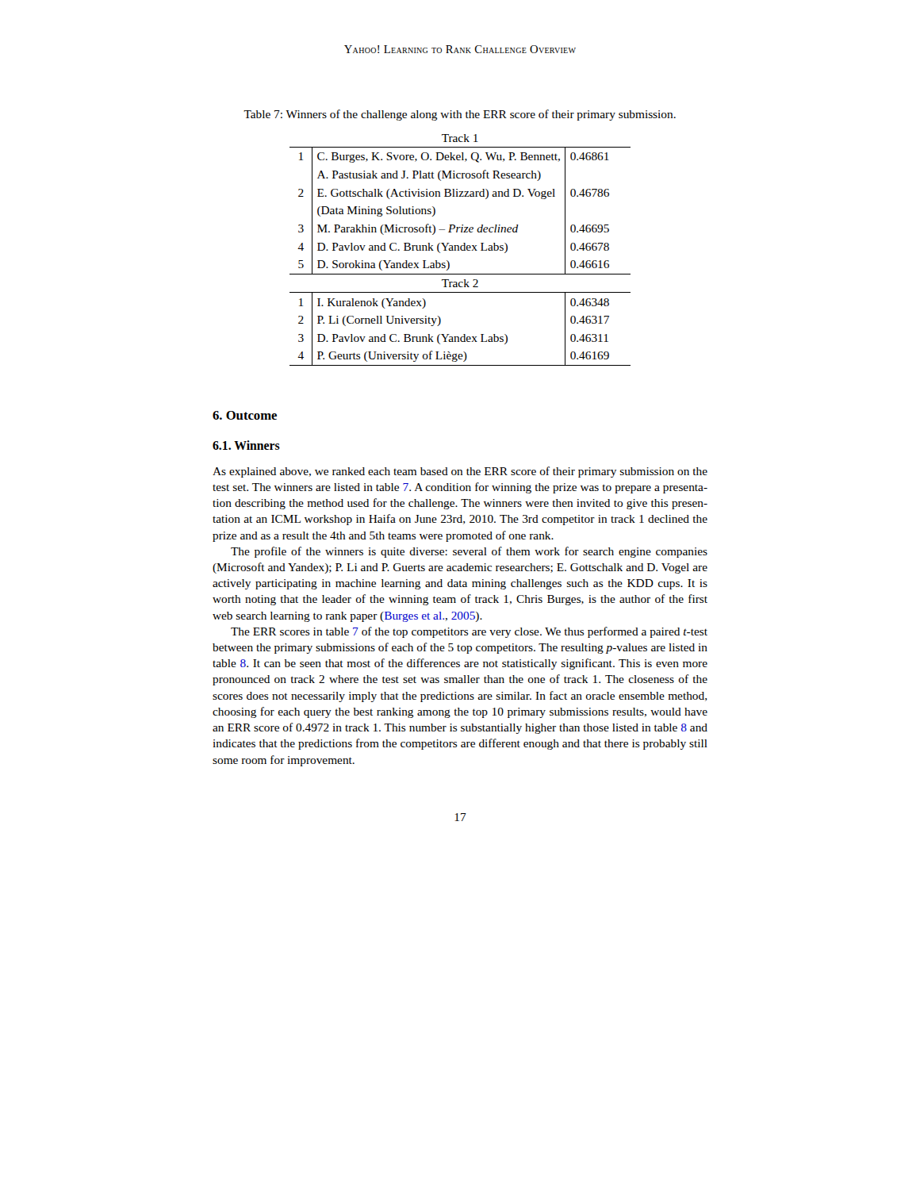Yahoo! Learning to Rank Challenge Overview
Table 7: Winners of the challenge along with the ERR score of their primary submission.
| Track 1 |
| 1 | C. Burges, K. Svore, O. Dekel, Q. Wu, P. Bennett, | 0.46861 |
| | A. Pastusiak and J. Platt (Microsoft Research) | |
| 2 | E. Gottschalk (Activision Blizzard) and D. Vogel | 0.46786 |
| | (Data Mining Solutions) | |
| 3 | M. Parakhin (Microsoft) – Prize declined | 0.46695 |
| 4 | D. Pavlov and C. Brunk (Yandex Labs) | 0.46678 |
| 5 | D. Sorokina (Yandex Labs) | 0.46616 |
| Track 2 |
| 1 | I. Kuralenok (Yandex) | 0.46348 |
| 2 | P. Li (Cornell University) | 0.46317 |
| 3 | D. Pavlov and C. Brunk (Yandex Labs) | 0.46311 |
| 4 | P. Geurts (University of Liège) | 0.46169 |
6. Outcome
6.1. Winners
As explained above, we ranked each team based on the ERR score of their primary submission on the test set. The winners are listed in table 7. A condition for winning the prize was to prepare a presentation describing the method used for the challenge. The winners were then invited to give this presentation at an ICML workshop in Haifa on June 23rd, 2010. The 3rd competitor in track 1 declined the prize and as a result the 4th and 5th teams were promoted of one rank.
The profile of the winners is quite diverse: several of them work for search engine companies (Microsoft and Yandex); P. Li and P. Guerts are academic researchers; E. Gottschalk and D. Vogel are actively participating in machine learning and data mining challenges such as the KDD cups. It is worth noting that the leader of the winning team of track 1, Chris Burges, is the author of the first web search learning to rank paper (Burges et al., 2005).
The ERR scores in table 7 of the top competitors are very close. We thus performed a paired t-test between the primary submissions of each of the 5 top competitors. The resulting p-values are listed in table 8. It can be seen that most of the differences are not statistically significant. This is even more pronounced on track 2 where the test set was smaller than the one of track 1. The closeness of the scores does not necessarily imply that the predictions are similar. In fact an oracle ensemble method, choosing for each query the best ranking among the top 10 primary submissions results, would have an ERR score of 0.4972 in track 1. This number is substantially higher than those listed in table 8 and indicates that the predictions from the competitors are different enough and that there is probably still some room for improvement.
17